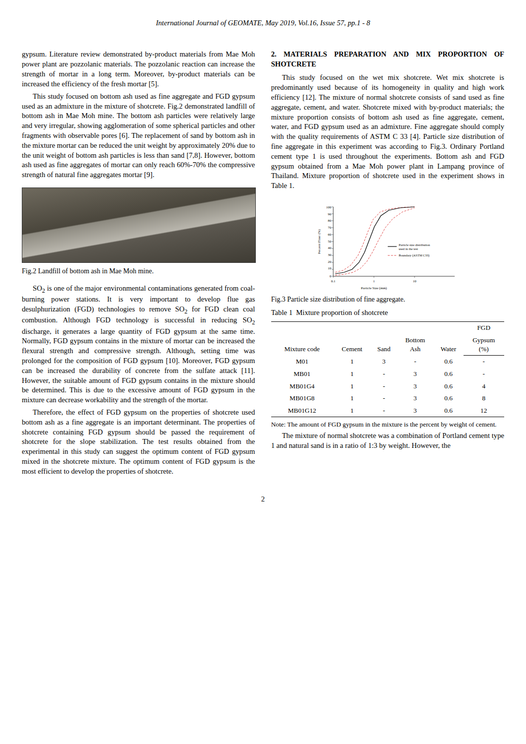International Journal of GEOMATE, May 2019, Vol.16, Issue 57, pp.1 - 8
gypsum. Literature review demonstrated by-product materials from Mae Moh power plant are pozzolanic materials. The pozzolanic reaction can increase the strength of mortar in a long term. Moreover, by-product materials can be increased the efficiency of the fresh mortar [5].
This study focused on bottom ash used as fine aggregate and FGD gypsum used as an admixture in the mixture of shotcrete. Fig.2 demonstrated landfill of bottom ash in Mae Moh mine. The bottom ash particles were relatively large and very irregular, showing agglomeration of some spherical particles and other fragments with observable pores [6]. The replacement of sand by bottom ash in the mixture mortar can be reduced the unit weight by approximately 20% due to the unit weight of bottom ash particles is less than sand [7,8]. However, bottom ash used as fine aggregates of mortar can only reach 60%-70% the compressive strength of natural fine aggregates mortar [9].
Fig.2 Landfill of bottom ash in Mae Moh mine.
SO2 is one of the major environmental contaminations generated from coal-burning power stations. It is very important to develop flue gas desulphurization (FGD) technologies to remove SO2 for FGD clean coal combustion. Although FGD technology is successful in reducing SO2 discharge, it generates a large quantity of FGD gypsum at the same time. Normally, FGD gypsum contains in the mixture of mortar can be increased the flexural strength and compressive strength. Although, setting time was prolonged for the composition of FGD gypsum [10]. Moreover, FGD gypsum can be increased the durability of concrete from the sulfate attack [11]. However, the suitable amount of FGD gypsum contains in the mixture should be determined. This is due to the excessive amount of FGD gypsum in the mixture can decrease workability and the strength of the mortar.
Therefore, the effect of FGD gypsum on the properties of shotcrete used bottom ash as a fine aggregate is an important determinant. The properties of shotcrete containing FGD gypsum should be passed the requirement of shotcrete for the slope stabilization. The test results obtained from the experimental in this study can suggest the optimum content of FGD gypsum mixed in the shotcrete mixture. The optimum content of FGD gypsum is the most efficient to develop the properties of shotcrete.
2. MATERIALS PREPARATION AND MIX PROPORTION OF SHOTCRETE
This study focused on the wet mix shotcrete. Wet mix shotcrete is predominantly used because of its homogeneity in quality and high work efficiency [12]. The mixture of normal shotcrete consists of sand used as fine aggregate, cement, and water. Shotcrete mixed with by-product materials; the mixture proportion consists of bottom ash used as fine aggregate, cement, water, and FGD gypsum used as an admixture. Fine aggregate should comply with the quality requirements of ASTM C 33 [4]. Particle size distribution of fine aggregate in this experiment was according to Fig.3. Ordinary Portland cement type 1 is used throughout the experiments. Bottom ash and FGD gypsum obtained from a Mae Moh power plant in Lampang province of Thailand. Mixture proportion of shotcrete used in the experiment shows in Table 1.
100 90 80 70 60 50 40 30 20 10 0 0.1 1 10 Particle Size (mm) Percent Finer (%) Particle size distribution used in the test Boundary (ASTM C33)
Fig.3 Particle size distribution of fine aggregate.
Table 1 Mixture proportion of shotcrete
| Mixture code | Cement | Sand | Bottom Ash | Water | FGD |
| --- | --- | --- | --- | --- | --- |
| Gypsum (%) |
| M01 | 1 | 3 | - | 0.6 | - |
| MB01 | 1 | - | 3 | 0.6 | - |
| MB01G4 | 1 | - | 3 | 0.6 | 4 |
| MB01G8 | 1 | - | 3 | 0.6 | 8 |
| MB01G12 | 1 | - | 3 | 0.6 | 12 |
Note: The amount of FGD gypsum in the mixture is the percent by weight of cement.
The mixture of normal shotcrete was a combination of Portland cement type 1 and natural sand is in a ratio of 1:3 by weight. However, the
2